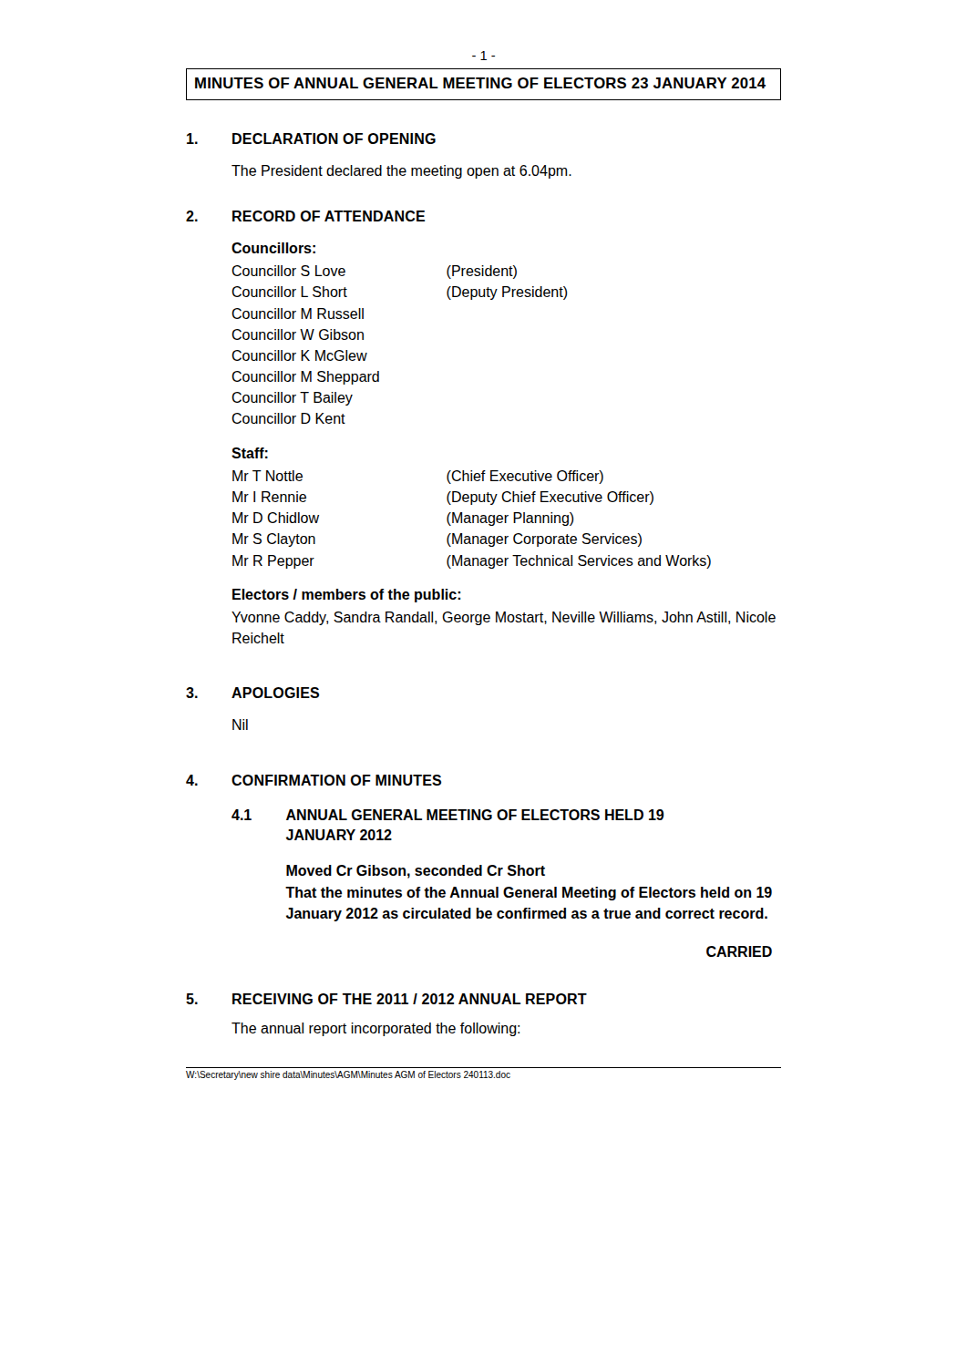- 1 -
MINUTES OF ANNUAL GENERAL MEETING OF ELECTORS 23 JANUARY 2014
1.
DECLARATION OF OPENING
The President declared the meeting open at 6.04pm.
2.
RECORD OF ATTENDANCE
Councillors:
| Councillor S Love | (President) |
| Councillor L Short | (Deputy President) |
| Councillor M Russell | |
| Councillor W Gibson | |
| Councillor K McGlew | |
| Councillor M Sheppard | |
| Councillor T Bailey | |
| Councillor D Kent | |
Staff:
| Mr T Nottle | (Chief Executive Officer) |
| Mr I Rennie | (Deputy Chief Executive Officer) |
| Mr D Chidlow | (Manager Planning) |
| Mr S Clayton | (Manager Corporate Services) |
| Mr R Pepper | (Manager Technical Services and Works) |
Electors / members of the public:
Yvonne Caddy, Sandra Randall, George Mostart, Neville Williams, John Astill, Nicole Reichelt
3.
APOLOGIES
Nil
4.
CONFIRMATION OF MINUTES
4.1
ANNUAL GENERAL MEETING OF ELECTORS HELD 19 JANUARY 2012
Moved Cr Gibson, seconded Cr Short
That the minutes of the Annual General Meeting of Electors held on 19 January 2012 as circulated be confirmed as a true and correct record.
CARRIED
5.
RECEIVING OF THE 2011 / 2012 ANNUAL REPORT
The annual report incorporated the following:
W:\Secretary\new shire data\Minutes\AGM\Minutes AGM of Electors 240113.doc